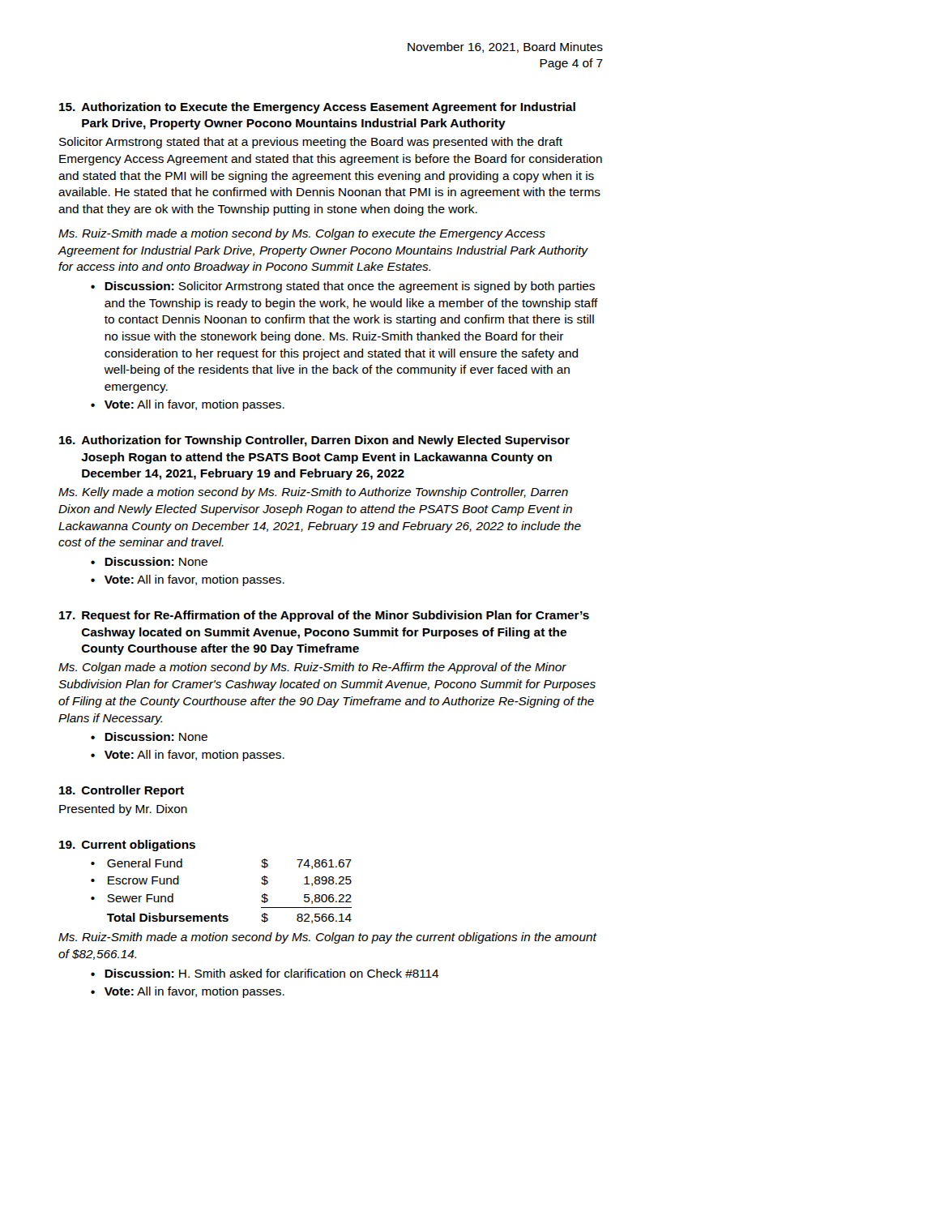November 16, 2021, Board Minutes
Page 4 of 7
15. Authorization to Execute the Emergency Access Easement Agreement for Industrial Park Drive, Property Owner Pocono Mountains Industrial Park Authority
Solicitor Armstrong stated that at a previous meeting the Board was presented with the draft Emergency Access Agreement and stated that this agreement is before the Board for consideration and stated that the PMI will be signing the agreement this evening and providing a copy when it is available. He stated that he confirmed with Dennis Noonan that PMI is in agreement with the terms and that they are ok with the Township putting in stone when doing the work.
Ms. Ruiz-Smith made a motion second by Ms. Colgan to execute the Emergency Access Agreement for Industrial Park Drive, Property Owner Pocono Mountains Industrial Park Authority for access into and onto Broadway in Pocono Summit Lake Estates.
Discussion: Solicitor Armstrong stated that once the agreement is signed by both parties and the Township is ready to begin the work, he would like a member of the township staff to contact Dennis Noonan to confirm that the work is starting and confirm that there is still no issue with the stonework being done. Ms. Ruiz-Smith thanked the Board for their consideration to her request for this project and stated that it will ensure the safety and well-being of the residents that live in the back of the community if ever faced with an emergency.
Vote: All in favor, motion passes.
16. Authorization for Township Controller, Darren Dixon and Newly Elected Supervisor Joseph Rogan to attend the PSATS Boot Camp Event in Lackawanna County on December 14, 2021, February 19 and February 26, 2022
Ms. Kelly made a motion second by Ms. Ruiz-Smith to Authorize Township Controller, Darren Dixon and Newly Elected Supervisor Joseph Rogan to attend the PSATS Boot Camp Event in Lackawanna County on December 14, 2021, February 19 and February 26, 2022 to include the cost of the seminar and travel.
Discussion: None
Vote: All in favor, motion passes.
17. Request for Re-Affirmation of the Approval of the Minor Subdivision Plan for Cramer’s Cashway located on Summit Avenue, Pocono Summit for Purposes of Filing at the County Courthouse after the 90 Day Timeframe
Ms. Colgan made a motion second by Ms. Ruiz-Smith to Re-Affirm the Approval of the Minor Subdivision Plan for Cramer's Cashway located on Summit Avenue, Pocono Summit for Purposes of Filing at the County Courthouse after the 90 Day Timeframe and to Authorize Re-Signing of the Plans if Necessary.
Discussion: None
Vote: All in favor, motion passes.
18. Controller Report
Presented by Mr. Dixon
19. Current obligations
| • | General Fund | $ | 74,861.67 |
| • | Escrow Fund | $ | 1,898.25 |
| • | Sewer Fund | $ | 5,806.22 |
| | Total Disbursements | $ | 82,566.14 |
Ms. Ruiz-Smith made a motion second by Ms. Colgan to pay the current obligations in the amount of $82,566.14.
Discussion: H. Smith asked for clarification on Check #8114
Vote: All in favor, motion passes.